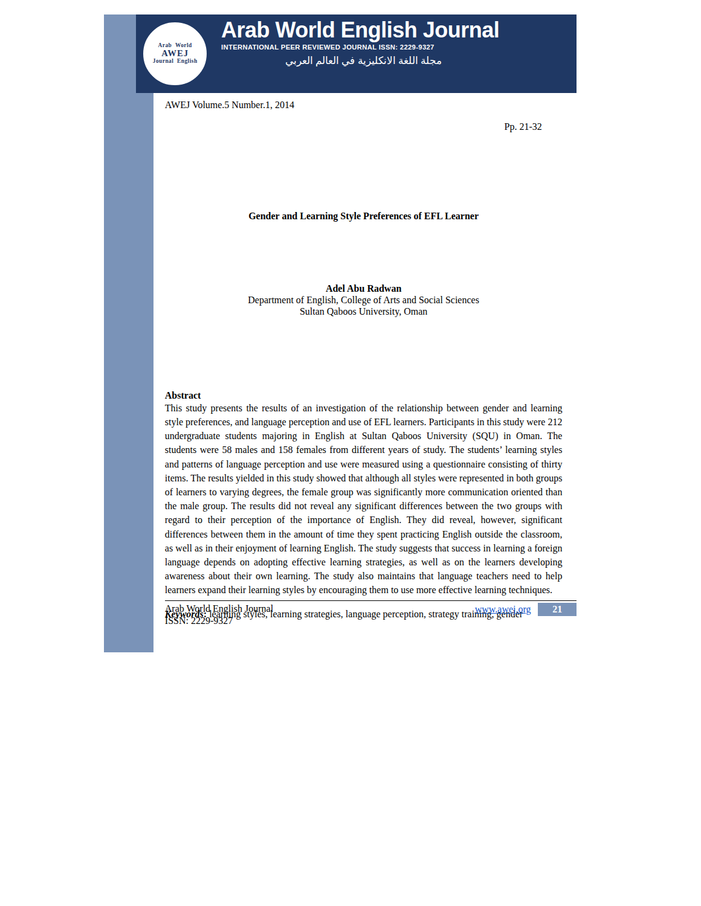Arab World AWEJ Journal English
Arab World English Journal
INTERNATIONAL PEER REVIEWED JOURNAL ISSN: 2229-9327
مجلة اللغة الانكليزية في العالم العربي
AWEJ Volume.5 Number.1, 2014
Pp. 21-32
Gender and Learning Style Preferences of EFL Learner
Adel Abu Radwan
Department of English, College of Arts and Social Sciences
Sultan Qaboos University, Oman
Abstract
This study presents the results of an investigation of the relationship between gender and learning style preferences, and language perception and use of EFL learners. Participants in this study were 212 undergraduate students majoring in English at Sultan Qaboos University (SQU) in Oman. The students were 58 males and 158 females from different years of study. The students’ learning styles and patterns of language perception and use were measured using a questionnaire consisting of thirty items. The results yielded in this study showed that although all styles were represented in both groups of learners to varying degrees, the female group was significantly more communication oriented than the male group. The results did not reveal any significant differences between the two groups with regard to their perception of the importance of English. They did reveal, however, significant differences between them in the amount of time they spent practicing English outside the classroom, as well as in their enjoyment of learning English. The study suggests that success in learning a foreign language depends on adopting effective learning strategies, as well as on the learners developing awareness about their own learning. The study also maintains that language teachers need to help learners expand their learning styles by encouraging them to use more effective learning techniques.
Keywords: learning styles, learning strategies, language perception, strategy training, gender
Arab World English Journal
ISSN: 2229-9327
www.awej.org 21